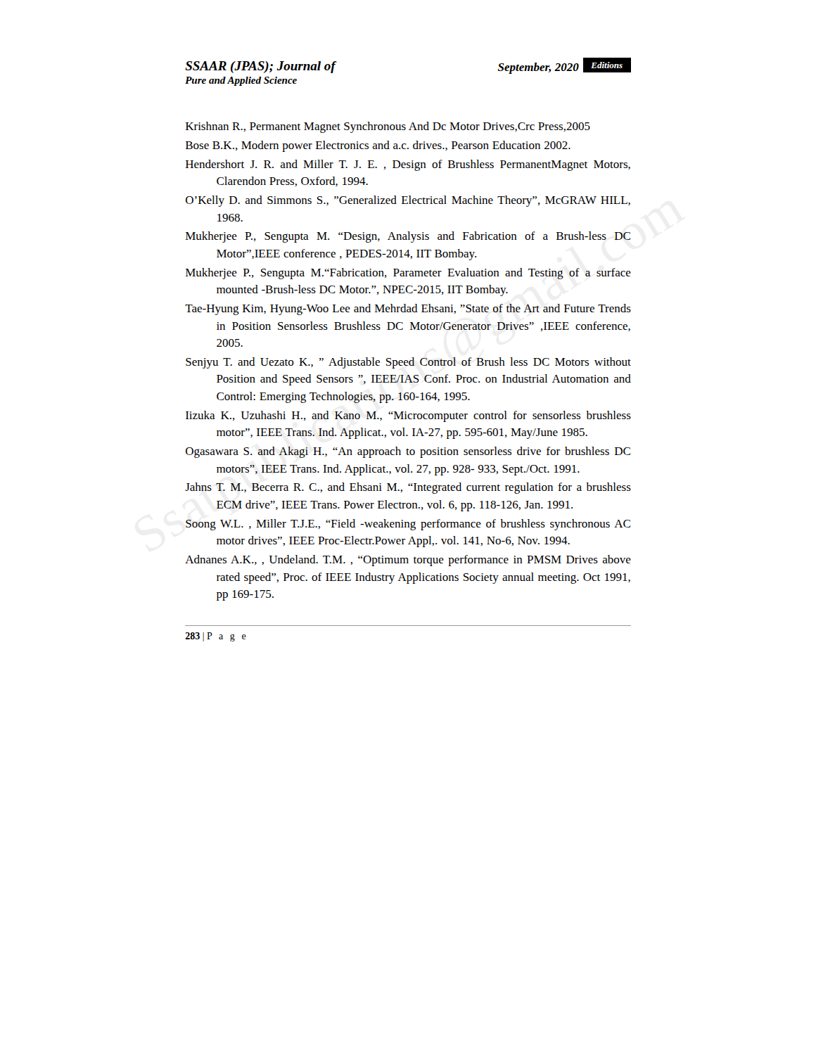Ssatpublications@gmail.com
SSAAR (JPAS); Journal of Pure and Applied Science
September, 2020 Editions
Krishnan R., Permanent Magnet Synchronous And Dc Motor Drives,Crc Press,2005
Bose B.K., Modern power Electronics and a.c. drives., Pearson Education 2002.
Hendershort J. R. and Miller T. J. E. , Design of Brushless PermanentMagnet Motors, Clarendon Press, Oxford, 1994.
O’Kelly D. and Simmons S., ”Generalized Electrical Machine Theory”, McGRAW HILL, 1968.
Mukherjee P., Sengupta M. “Design, Analysis and Fabrication of a Brush-less DC Motor”,IEEE conference , PEDES-2014, IIT Bombay.
Mukherjee P., Sengupta M.“Fabrication, Parameter Evaluation and Testing of a surface mounted -Brush-less DC Motor.”, NPEC-2015, IIT Bombay.
Tae-Hyung Kim, Hyung-Woo Lee and Mehrdad Ehsani, ”State of the Art and Future Trends in Position Sensorless Brushless DC Motor/Generator Drives” ,IEEE conference, 2005.
Senjyu T. and Uezato K., ” Adjustable Speed Control of Brush less DC Motors without Position and Speed Sensors ”, IEEE/IAS Conf. Proc. on Industrial Automation and Control: Emerging Technologies, pp. 160-164, 1995.
Iizuka K., Uzuhashi H., and Kano M., “Microcomputer control for sensorless brushless motor”, IEEE Trans. Ind. Applicat., vol. IA-27, pp. 595-601, May/June 1985.
Ogasawara S. and Akagi H., “An approach to position sensorless drive for brushless DC motors”, IEEE Trans. Ind. Applicat., vol. 27, pp. 928- 933, Sept./Oct. 1991.
Jahns T. M., Becerra R. C., and Ehsani M., “Integrated current regulation for a brushless ECM drive”, IEEE Trans. Power Electron., vol. 6, pp. 118-126, Jan. 1991.
Soong W.L. , Miller T.J.E., “Field -weakening performance of brushless synchronous AC motor drives”, IEEE Proc-Electr.Power Appl,. vol. 141, No-6, Nov. 1994.
Adnanes A.K., , Undeland. T.M. , “Optimum torque performance in PMSM Drives above rated speed”, Proc. of IEEE Industry Applications Society annual meeting. Oct 1991, pp 169-175.
283|P a g e